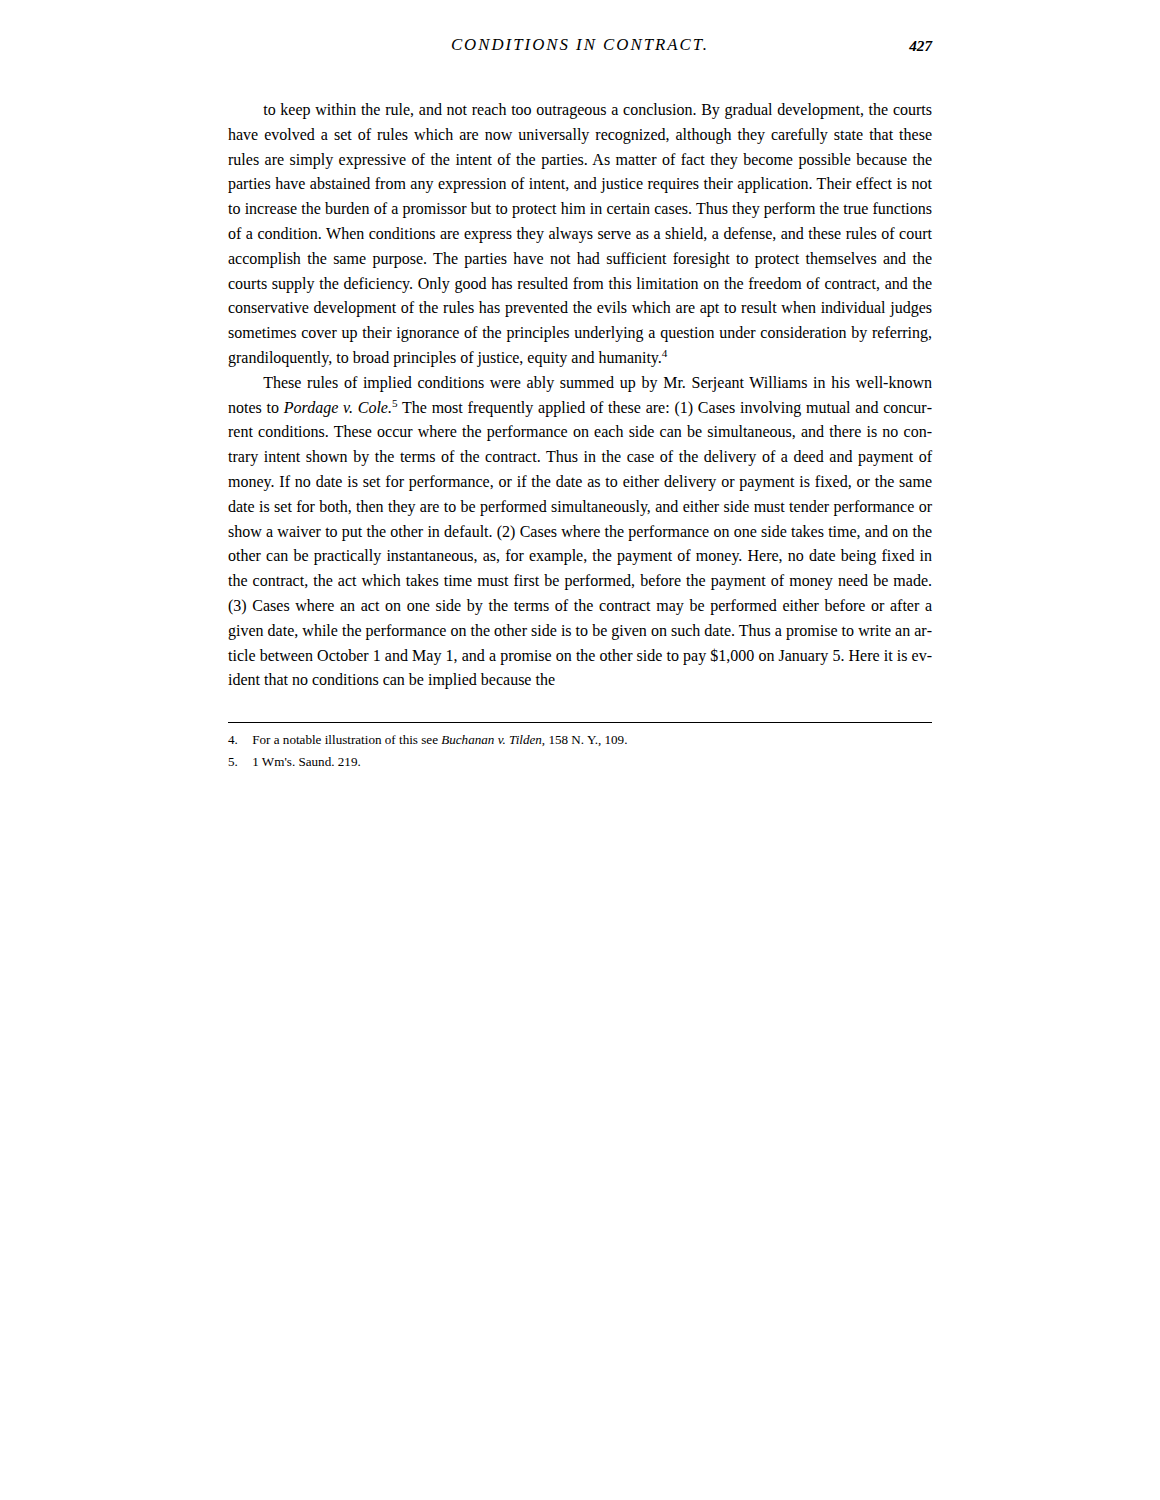Conditions in Contract.
427
to keep within the rule, and not reach too outrageous a conclusion. By gradual development, the courts have evolved a set of rules which are now universally recognized, although they carefully state that these rules are simply expressive of the intent of the parties. As matter of fact they become possible because the parties have abstained from any expression of intent, and justice requires their application. Their effect is not to increase the burden of a promissor but to protect him in certain cases. Thus they perform the true functions of a condition. When conditions are express they always serve as a shield, a defense, and these rules of court accomplish the same purpose. The parties have not had sufficient foresight to protect themselves and the courts supply the deficiency. Only good has resulted from this limitation on the freedom of contract, and the conservative development of the rules has prevented the evils which are apt to result when individual judges sometimes cover up their ignorance of the principles underlying a question under consideration by referring, grandiloquently, to broad principles of justice, equity and humanity.4
These rules of implied conditions were ably summed up by Mr. Serjeant Williams in his well-known notes to Pordage v. Cole.5 The most frequently applied of these are: (1) Cases involving mutual and concurrent conditions. These occur where the performance on each side can be simultaneous, and there is no contrary intent shown by the terms of the contract. Thus in the case of the delivery of a deed and payment of money. If no date is set for performance, or if the date as to either delivery or payment is fixed, or the same date is set for both, then they are to be performed simultaneously, and either side must tender performance or show a waiver to put the other in default. (2) Cases where the performance on one side takes time, and on the other can be practically instantaneous, as, for example, the payment of money. Here, no date being fixed in the contract, the act which takes time must first be performed, before the payment of money need be made. (3) Cases where an act on one side by the terms of the contract may be performed either before or after a given date, while the performance on the other side is to be given on such date. Thus a promise to write an article between October 1 and May 1, and a promise on the other side to pay $1,000 on January 5. Here it is evident that no conditions can be implied because the
4. For a notable illustration of this see Buchanan v. Tilden, 158 N. Y., 109.
5. 1 Wm's. Saund. 219.